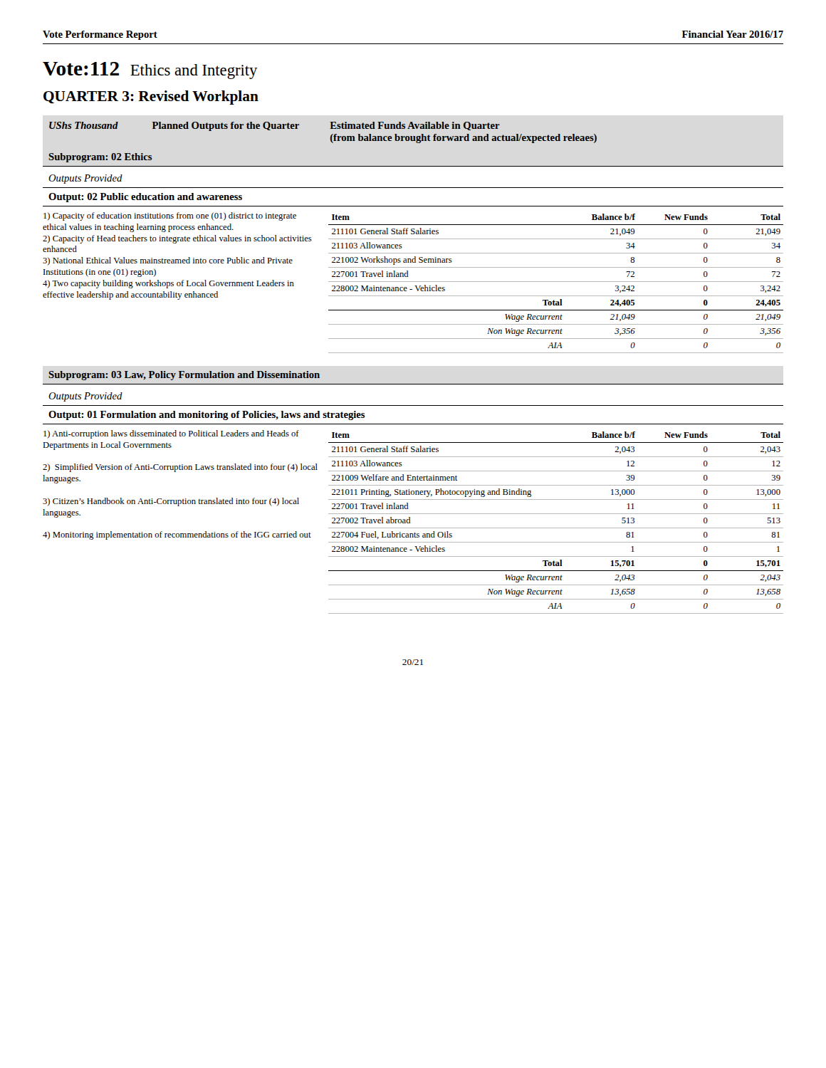Vote Performance Report Financial Year 2016/17
Vote:112 Ethics and Integrity
QUARTER 3: Revised Workplan
| UShs Thousand | Planned Outputs for the Quarter | Estimated Funds Available in Quarter (from balance brought forward and actual/expected releaes) |
Subprogram: 02 Ethics
Outputs Provided
Output: 02 Public education and awareness
1) Capacity of education institutions from one (01) district to integrate ethical values in teaching learning process enhanced.
2) Capacity of Head teachers to integrate ethical values in school activities enhanced
3) National Ethical Values mainstreamed into core Public and Private Institutions (in one (01) region)
4) Two capacity building workshops of Local Government Leaders in effective leadership and accountability enhanced
| Item | Balance b/f | New Funds | Total |
| --- | --- | --- | --- |
| 211101 General Staff Salaries | 21,049 | 0 | 21,049 |
| 211103 Allowances | 34 | 0 | 34 |
| 221002 Workshops and Seminars | 8 | 0 | 8 |
| 227001 Travel inland | 72 | 0 | 72 |
| 228002 Maintenance - Vehicles | 3,242 | 0 | 3,242 |
| Total | 24,405 | 0 | 24,405 |
| Wage Recurrent | 21,049 | 0 | 21,049 |
| Non Wage Recurrent | 3,356 | 0 | 3,356 |
| AIA | 0 | 0 | 0 |
Subprogram: 03 Law, Policy Formulation and Dissemination
Outputs Provided
Output: 01 Formulation and monitoring of Policies, laws and strategies
1) Anti-corruption laws disseminated to Political Leaders and Heads of Departments in Local Governments
2) Simplified Version of Anti-Corruption Laws translated into four (4) local languages.
3) Citizen’s Handbook on Anti-Corruption translated into four (4) local languages.
4) Monitoring implementation of recommendations of the IGG carried out
| Item | Balance b/f | New Funds | Total |
| --- | --- | --- | --- |
| 211101 General Staff Salaries | 2,043 | 0 | 2,043 |
| 211103 Allowances | 12 | 0 | 12 |
| 221009 Welfare and Entertainment | 39 | 0 | 39 |
| 221011 Printing, Stationery, Photocopying and Binding | 13,000 | 0 | 13,000 |
| 227001 Travel inland | 11 | 0 | 11 |
| 227002 Travel abroad | 513 | 0 | 513 |
| 227004 Fuel, Lubricants and Oils | 81 | 0 | 81 |
| 228002 Maintenance - Vehicles | 1 | 0 | 1 |
| Total | 15,701 | 0 | 15,701 |
| Wage Recurrent | 2,043 | 0 | 2,043 |
| Non Wage Recurrent | 13,658 | 0 | 13,658 |
| AIA | 0 | 0 | 0 |
20/21